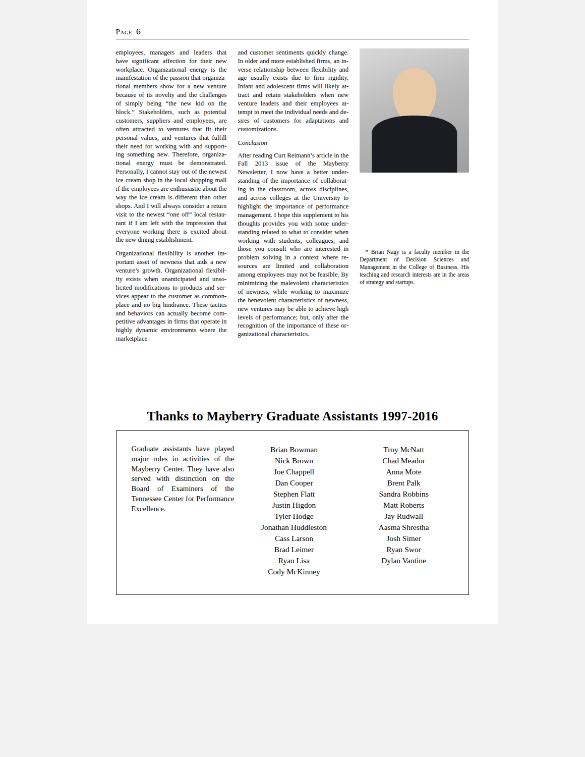Page 6
employees, managers and leaders that have significant affection for their new workplace. Organizational energy is the manifestation of the passion that organizational members show for a new venture because of its novelty and the challenges of simply being “the new kid on the block.” Stakeholders, such as potential customers, suppliers and employees, are often attracted to ventures that fit their personal values, and ventures that fulfill their need for working with and supporting something new. Therefore, organizational energy must be demonstrated. Personally, I cannot stay out of the newest ice cream shop in the local shopping mall if the employees are enthusiastic about the way the ice cream is different than other shops. And I will always consider a return visit to the newest “one off” local restaurant if I am left with the impression that everyone working there is excited about the new dining establishment.
Organizational flexibility is another important asset of newness that aids a new venture’s growth. Organizational flexibility exists when unanticipated and unsolicited modifications to products and services appear to the customer as commonplace and no big hindrance. These tactics and behaviors can actually become competitive advantages in firms that operate in highly dynamic environments where the marketplace
and customer sentiments quickly change. In older and more established firms, an inverse relationship between flexibility and age usually exists due to firm rigidity. Infant and adolescent firms will likely attract and retain stakeholders when new venture leaders and their employees attempt to meet the individual needs and desires of customers for adaptations and customizations.
Conclusion
After reading Curt Reimann’s article in the Fall 2013 issue of the Mayberry Newsletter, I now have a better understanding of the importance of collaborating in the classroom, across disciplines, and across colleges at the University to highlight the importance of performance management. I hope this supplement to his thoughts provides you with some understanding related to what to consider when working with students, colleagues, and those you consult who are interested in problem solving in a context where resources are limited and collaboration among employees may not be feasible. By minimizing the malevolent characteristics of newness, while working to maximize the benevolent characteristics of newness, new ventures may be able to achieve high levels of performance; but, only after the recognition of the importance of these organizational characteristics.
* Brian Nagy is a faculty member in the Department of Decision Sciences and Management in the College of Business. His teaching and research interests are in the areas of strategy and startups.
Thanks to Mayberry Graduate Assistants 1997-2016
Graduate assistants have played major roles in activities of the Mayberry Center. They have also served with distinction on the Board of Examiners of the Tennessee Center for Performance Excellence.
Brian Bowman
Nick Brown
Joe Chappell
Dan Cooper
Stephen Flatt
Justin Higdon
Tyler Hodge
Jonathan Huddleston
Cass Larson
Brad Leimer
Ryan Lisa
Cody McKinney
Troy McNatt
Chad Meador
Anna Mote
Brent Palk
Sandra Robbins
Matt Roberts
Jay Rudwall
Aasma Shrestha
Josh Simer
Ryan Swor
Dylan Vantine